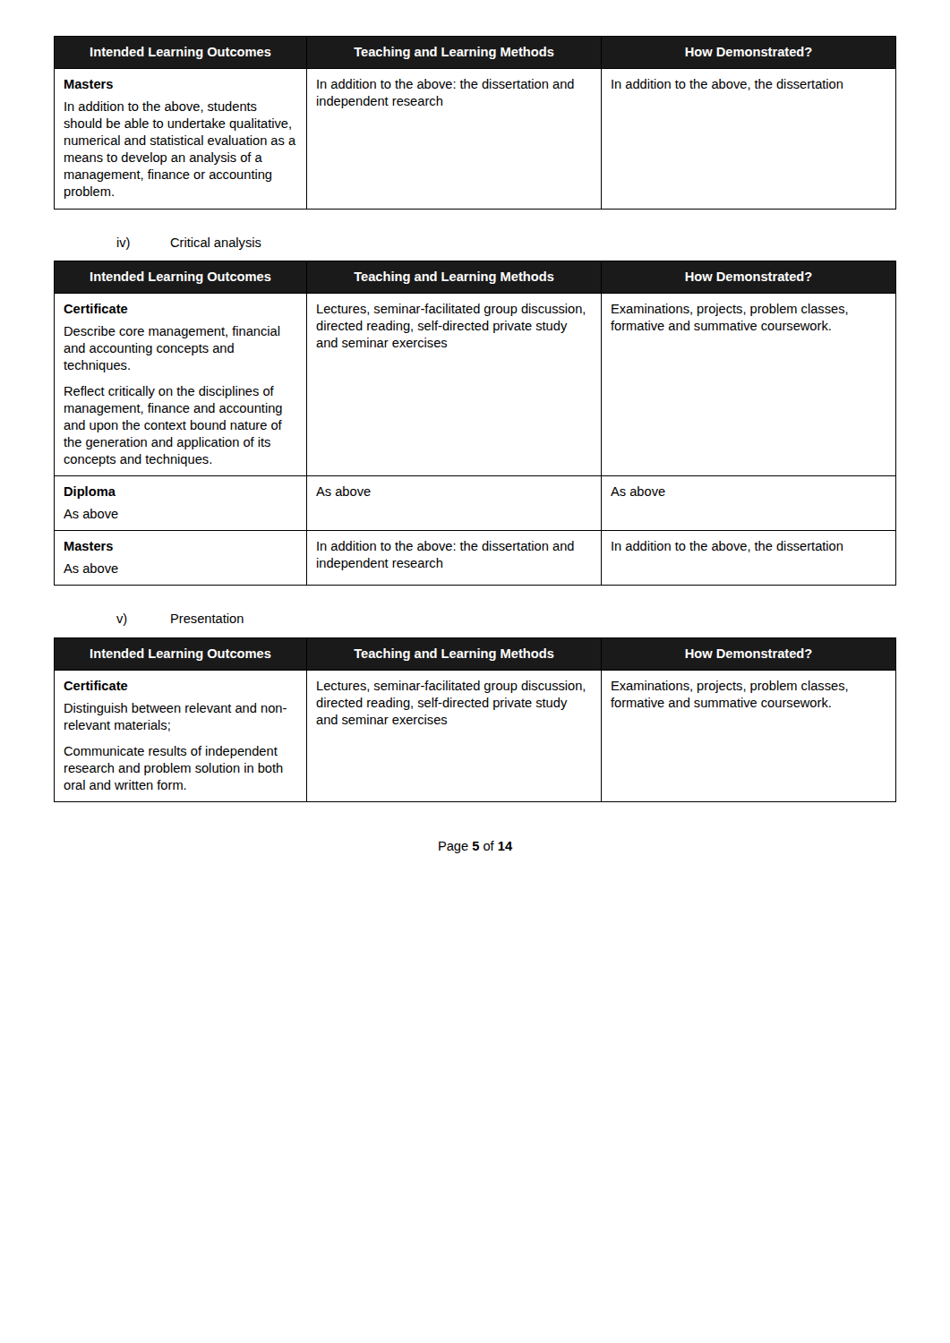| Intended Learning Outcomes | Teaching and Learning Methods | How Demonstrated? |
| --- | --- | --- |
| Masters In addition to the above, students should be able to undertake qualitative, numerical and statistical evaluation as a means to develop an analysis of a management, finance or accounting problem. | In addition to the above: the dissertation and independent research | In addition to the above, the dissertation |
iv) Critical analysis
| Intended Learning Outcomes | Teaching and Learning Methods | How Demonstrated? |
| --- | --- | --- |
| Certificate Describe core management, financial and accounting concepts and techniques. Reflect critically on the disciplines of management, finance and accounting and upon the context bound nature of the generation and application of its concepts and techniques. | Lectures, seminar-facilitated group discussion, directed reading, self-directed private study and seminar exercises | Examinations, projects, problem classes, formative and summative coursework. |
| Diploma As above | As above | As above |
| Masters As above | In addition to the above: the dissertation and independent research | In addition to the above, the dissertation |
v) Presentation
| Intended Learning Outcomes | Teaching and Learning Methods | How Demonstrated? |
| --- | --- | --- |
| Certificate Distinguish between relevant and non-relevant materials; Communicate results of independent research and problem solution in both oral and written form. | Lectures, seminar-facilitated group discussion, directed reading, self-directed private study and seminar exercises | Examinations, projects, problem classes, formative and summative coursework. |
Page 5 of 14